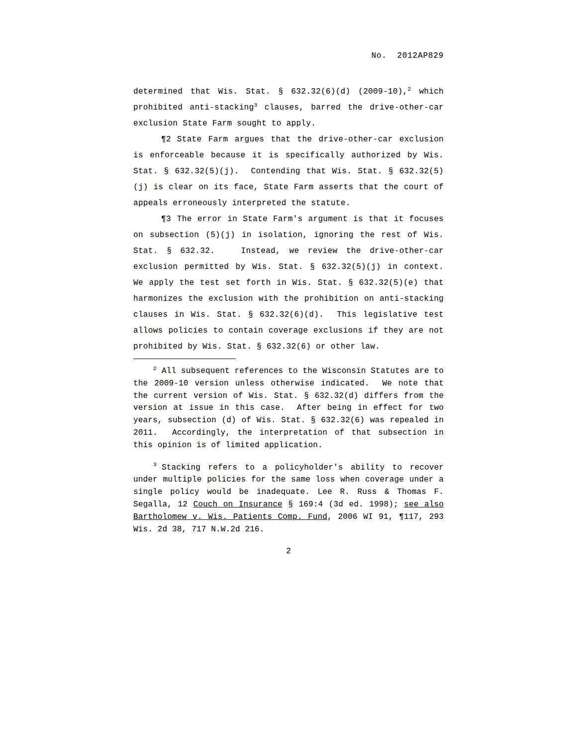No. 2012AP829
determined that Wis. Stat. § 632.32(6)(d) (2009-10),2 which prohibited anti-stacking3 clauses, barred the drive-other-car exclusion State Farm sought to apply.
¶2 State Farm argues that the drive-other-car exclusion is enforceable because it is specifically authorized by Wis. Stat. § 632.32(5)(j). Contending that Wis. Stat. § 632.32(5)(j) is clear on its face, State Farm asserts that the court of appeals erroneously interpreted the statute.
¶3 The error in State Farm's argument is that it focuses on subsection (5)(j) in isolation, ignoring the rest of Wis. Stat. § 632.32. Instead, we review the drive-other-car exclusion permitted by Wis. Stat. § 632.32(5)(j) in context. We apply the test set forth in Wis. Stat. § 632.32(5)(e) that harmonizes the exclusion with the prohibition on anti-stacking clauses in Wis. Stat. § 632.32(6)(d). This legislative test allows policies to contain coverage exclusions if they are not prohibited by Wis. Stat. § 632.32(6) or other law.
2 All subsequent references to the Wisconsin Statutes are to the 2009-10 version unless otherwise indicated. We note that the current version of Wis. Stat. § 632.32(d) differs from the version at issue in this case. After being in effect for two years, subsection (d) of Wis. Stat. § 632.32(6) was repealed in 2011. Accordingly, the interpretation of that subsection in this opinion is of limited application.
3 Stacking refers to a policyholder's ability to recover under multiple policies for the same loss when coverage under a single policy would be inadequate. Lee R. Russ & Thomas F. Segalla, 12 Couch on Insurance § 169:4 (3d ed. 1998); see also Bartholomew v. Wis. Patients Comp. Fund, 2006 WI 91, ¶117, 293 Wis. 2d 38, 717 N.W.2d 216.
2